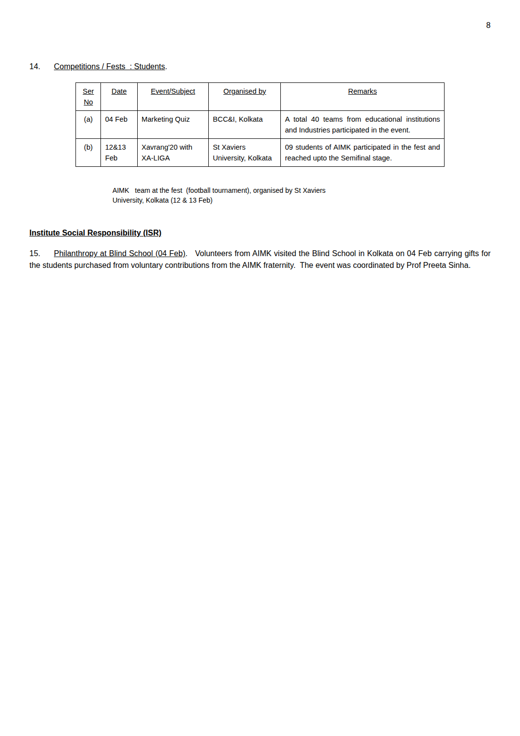8
14. Competitions / Fests : Students.
| Ser No | Date | Event/Subject | Organised by | Remarks |
| --- | --- | --- | --- | --- |
| (a) | 04 Feb | Marketing Quiz | BCC&I, Kolkata | A total 40 teams from educational institutions and Industries participated in the event. |
| (b) | 12&13 Feb | Xavrang'20 with XA-LIGA | St Xaviers University, Kolkata | 09 students of AIMK participated in the fest and reached upto the Semifinal stage. |
AIMK team at the fest (football tournament), organised by St Xaviers
University, Kolkata (12 & 13 Feb)
Institute Social Responsibility (ISR)
15. Philanthropy at Blind School (04 Feb). Volunteers from AIMK visited the Blind School in Kolkata on 04 Feb carrying gifts for the students purchased from voluntary contributions from the AIMK fraternity. The event was coordinated by Prof Preeta Sinha.